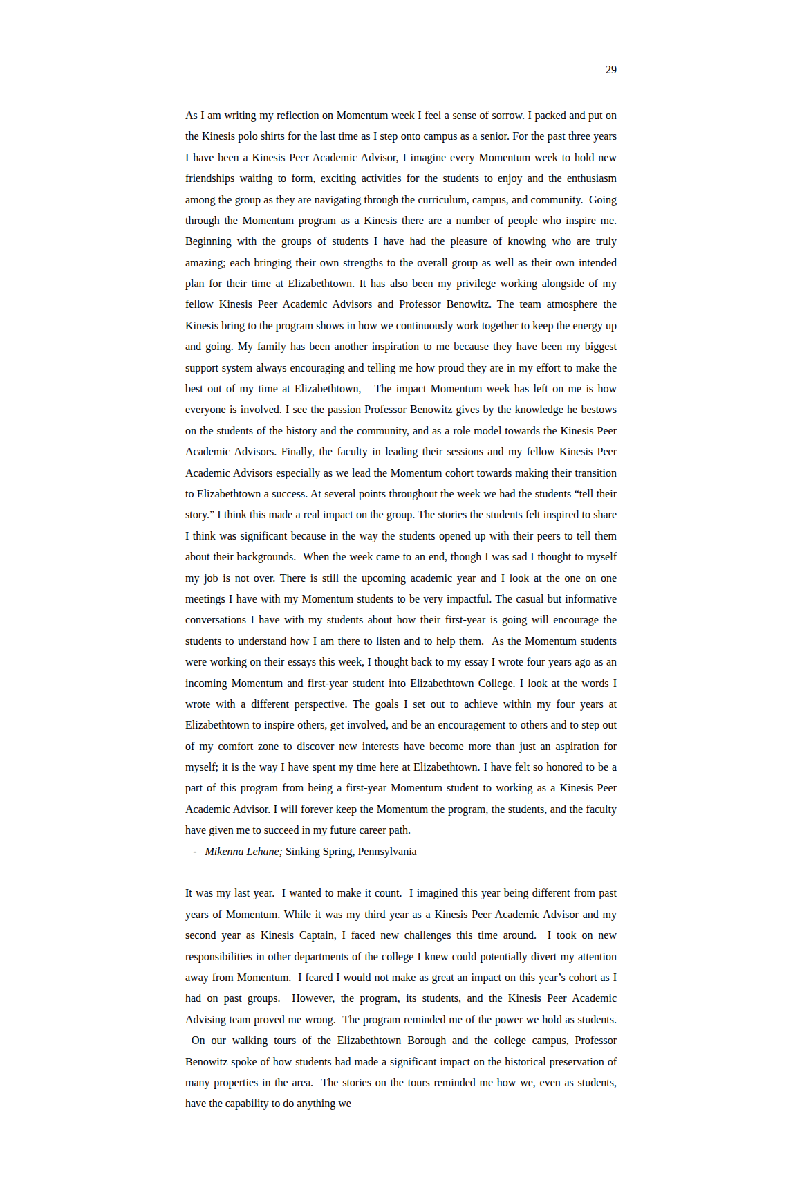29
As I am writing my reflection on Momentum week I feel a sense of sorrow. I packed and put on the Kinesis polo shirts for the last time as I step onto campus as a senior. For the past three years I have been a Kinesis Peer Academic Advisor, I imagine every Momentum week to hold new friendships waiting to form, exciting activities for the students to enjoy and the enthusiasm among the group as they are navigating through the curriculum, campus, and community. Going through the Momentum program as a Kinesis there are a number of people who inspire me. Beginning with the groups of students I have had the pleasure of knowing who are truly amazing; each bringing their own strengths to the overall group as well as their own intended plan for their time at Elizabethtown. It has also been my privilege working alongside of my fellow Kinesis Peer Academic Advisors and Professor Benowitz. The team atmosphere the Kinesis bring to the program shows in how we continuously work together to keep the energy up and going. My family has been another inspiration to me because they have been my biggest support system always encouraging and telling me how proud they are in my effort to make the best out of my time at Elizabethtown, The impact Momentum week has left on me is how everyone is involved. I see the passion Professor Benowitz gives by the knowledge he bestows on the students of the history and the community, and as a role model towards the Kinesis Peer Academic Advisors. Finally, the faculty in leading their sessions and my fellow Kinesis Peer Academic Advisors especially as we lead the Momentum cohort towards making their transition to Elizabethtown a success. At several points throughout the week we had the students “tell their story.” I think this made a real impact on the group. The stories the students felt inspired to share I think was significant because in the way the students opened up with their peers to tell them about their backgrounds. When the week came to an end, though I was sad I thought to myself my job is not over. There is still the upcoming academic year and I look at the one on one meetings I have with my Momentum students to be very impactful. The casual but informative conversations I have with my students about how their first-year is going will encourage the students to understand how I am there to listen and to help them. As the Momentum students were working on their essays this week, I thought back to my essay I wrote four years ago as an incoming Momentum and first-year student into Elizabethtown College. I look at the words I wrote with a different perspective. The goals I set out to achieve within my four years at Elizabethtown to inspire others, get involved, and be an encouragement to others and to step out of my comfort zone to discover new interests have become more than just an aspiration for myself; it is the way I have spent my time here at Elizabethtown. I have felt so honored to be a part of this program from being a first-year Momentum student to working as a Kinesis Peer Academic Advisor. I will forever keep the Momentum the program, the students, and the faculty have given me to succeed in my future career path.
- Mikenna Lehane; Sinking Spring, Pennsylvania
It was my last year. I wanted to make it count. I imagined this year being different from past years of Momentum. While it was my third year as a Kinesis Peer Academic Advisor and my second year as Kinesis Captain, I faced new challenges this time around. I took on new responsibilities in other departments of the college I knew could potentially divert my attention away from Momentum. I feared I would not make as great an impact on this year’s cohort as I had on past groups. However, the program, its students, and the Kinesis Peer Academic Advising team proved me wrong. The program reminded me of the power we hold as students. On our walking tours of the Elizabethtown Borough and the college campus, Professor Benowitz spoke of how students had made a significant impact on the historical preservation of many properties in the area. The stories on the tours reminded me how we, even as students, have the capability to do anything we